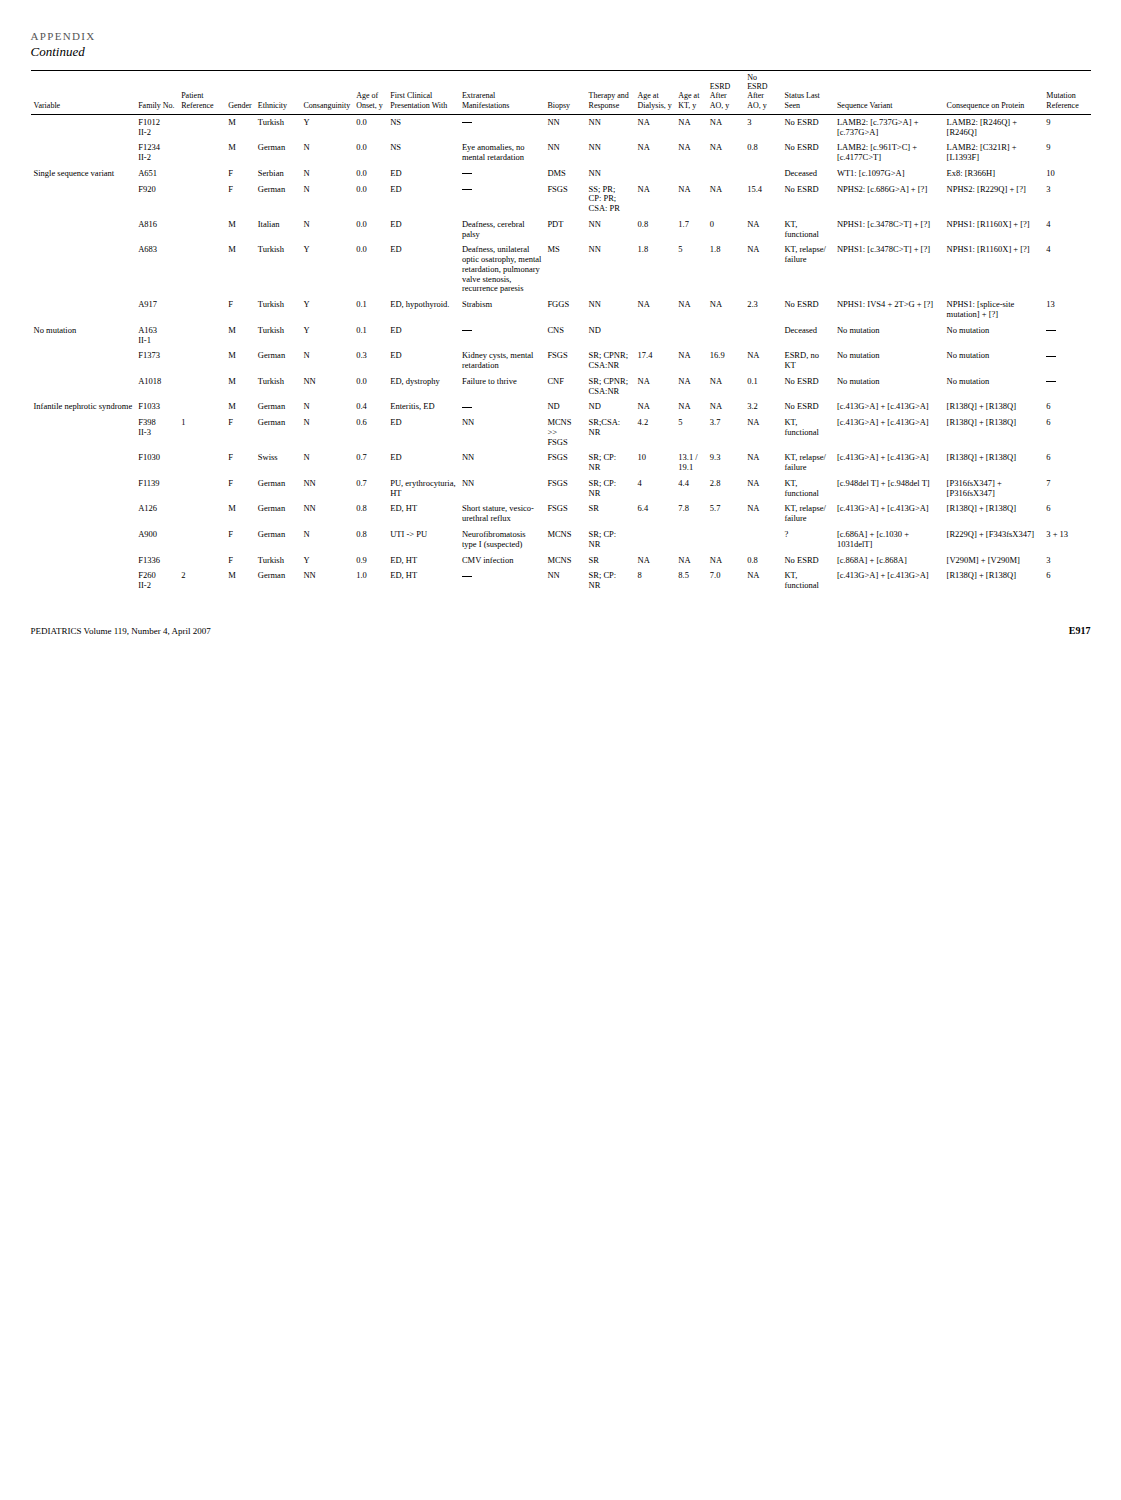APPENDIX
Continued
| Variable | Family No. | Patient Reference | Gender | Ethnicity | Consanguinity | Age of Onset, y | First Clinical Presentation With | Extrarenal Manifestations | Biopsy | Therapy and Response | Age at Dialysis, y | Age at KT, y | ESRD After AO, y | No ESRD After AO, y | Status Last Seen | Sequence Variant | Consequence on Protein | Mutation Reference |
| --- | --- | --- | --- | --- | --- | --- | --- | --- | --- | --- | --- | --- | --- | --- | --- | --- | --- | --- |
| | F1012 II-2 | | M | Turkish | Y | 0.0 | NS | | NN | NN | NA | NA | NA | 3 | No ESRD | LAMB2: [c.737G>A] + [c.737G>A] | LAMB2: [R246Q] + [R246Q] | 9 |
| | F1234 II-2 | | M | German | N | 0.0 | NS | Eye anomalies, no mental retardation | NN | NN | NA | NA | NA | 0.8 | No ESRD | LAMB2: [c.961T>C] + [c.4177C>T] | LAMB2: [C321R] + [L1393F] | 9 |
| Single sequence variant | A651 | | F | Serbian | N | 0.0 | ED | | DMS | NN | | | | | Deceased | WT1: [c.1097G>A] | Ex8: [R366H] | 10 |
| | F920 | | F | German | N | 0.0 | ED | | FSGS | SS; PR; CP: PR; CSA: PR | NA | NA | NA | 15.4 | No ESRD | NPHS2: [c.686G>A] + [?] | NPHS2: [R229Q] + [?] | 3 |
| | A816 | | M | Italian | N | 0.0 | ED | Deafness, cerebral palsy | PDT | NN | 0.8 | 1.7 | 0 | NA | KT, functional | NPHS1: [c.3478C>T] + [?] | NPHS1: [R1160X] + [?] | 4 |
| | A683 | | M | Turkish | Y | 0.0 | ED | Deafness, unilateral optic osatrophy, mental retardation, pulmonary valve stenosis, recurrence paresis | MS | NN | 1.8 | 5 | 1.8 | NA | KT, relapse/ failure | NPHS1: [c.3478C>T] + [?] | NPHS1: [R1160X] + [?] | 4 |
| | A917 | | F | Turkish | Y | 0.1 | ED, hypothyroid. | Strabism | FGGS | NN | NA | NA | NA | 2.3 | No ESRD | NPHS1: IVS4 + 2T>G + [?] | NPHS1: [splice-site mutation] + [?] | 13 |
| No mutation | A163 II-1 | | M | Turkish | Y | 0.1 | ED | | CNS | ND | | | | | Deceased | No mutation | No mutation | |
| | F1373 | | M | German | N | 0.3 | ED | Kidney cysts, mental retardation | FSGS | SR; CPNR; CSA:NR | 17.4 | NA | 16.9 | NA | ESRD, no KT | No mutation | No mutation | |
| | A1018 | | M | Turkish | NN | 0.0 | ED, dystrophy | Failure to thrive | CNF | SR; CPNR; CSA:NR | NA | NA | NA | 0.1 | No ESRD | No mutation | No mutation | |
| Infantile nephrotic syndrome | F1033 | | M | German | N | 0.4 | Enteritis, ED | | ND | ND | NA | NA | NA | 3.2 | No ESRD | [c.413G>A] + [c.413G>A] | [R138Q] + [R138Q] | 6 |
| | F398 II-3 | 1 | F | German | N | 0.6 | ED | NN | MCNS >> FSGS | SR;CSA: NR | 4.2 | 5 | 3.7 | NA | KT, functional | [c.413G>A] + [c.413G>A] | [R138Q] + [R138Q] | 6 |
| | F1030 | | F | Swiss | N | 0.7 | ED | NN | FSGS | SR; CP: NR | 10 | 13.1 / 19.1 | 9.3 | NA | KT, relapse/ failure | [c.413G>A] + [c.413G>A] | [R138Q] + [R138Q] | 6 |
| | F1139 | | F | German | NN | 0.7 | PU, erythrocyturia, HT | NN | FSGS | SR; CP: NR | 4 | 4.4 | 2.8 | NA | KT, functional | [c.948del T] + [c.948del T] | [P316fsX347] + [P316fsX347] | 7 |
| | A126 | | M | German | NN | 0.8 | ED, HT | Short stature, vesico-urethral reflux | FSGS | SR | 6.4 | 7.8 | 5.7 | NA | KT, relapse/ failure | [c.413G>A] + [c.413G>A] | [R138Q] + [R138Q] | 6 |
| | A900 | | F | German | N | 0.8 | UTI -> PU | Neurofibromatosis type I (suspected) | MCNS | SR; CP: NR | | | | | ? | [c.686A] + [c.1030 + 1031delT] | [R229Q] + [F343fsX347] | 3 + 13 |
| | F1336 | | F | Turkish | Y | 0.9 | ED, HT | CMV infection | MCNS | SR | NA | NA | NA | 0.8 | No ESRD | [c.868A] + [c.868A] | [V290M] + [V290M] | 3 |
| | F260 II-2 | 2 | M | German | NN | 1.0 | ED, HT | | NN | SR; CP: NR | 8 | 8.5 | 7.0 | NA | KT, functional | [c.413G>A] + [c.413G>A] | [R138Q] + [R138Q] | 6 |
PEDIATRICS Volume 119, Number 4, April 2007
E917